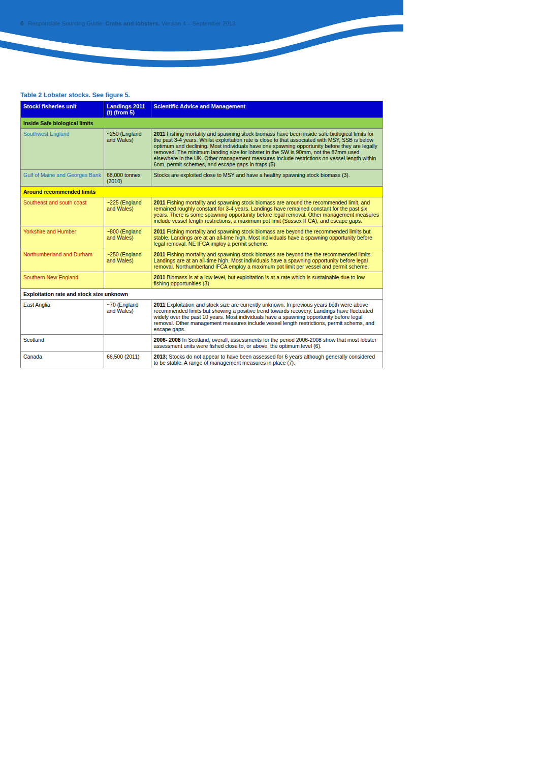6 Responsible Sourcing Guide: Crabs and lobsters. Version 4 – September 2013
Table 2 Lobster stocks. See figure 5.
| Stock/ fisheries unit | Landings 2011 (t) (from 5) | Scientific Advice and Management |
| --- | --- | --- |
| Inside Safe biological limits |
| Southwest England | ~250 (England and Wales) | 2011 Fishing mortality and spawning stock biomass have been inside safe biological limits for the past 3-4 years. Whilst exploitation rate is close to that associated with MSY, SSB is below optimum and declining. Most individuals have one spawning opportunity before they are legally removed. The minimum landing size for lobster in the SW is 90mm, not the 87mm used elsewhere in the UK. Other management measures include restrictions on vessel length within 6nm, permit schemes, and escape gaps in traps (5). |
| Gulf of Maine and Georges Bank | 68,000 tonnes (2010) | Stocks are exploited close to MSY and have a healthy spawning stock biomass (3). |
| Around recommended limits |
| Southeast and south coast | ~225 (England and Wales) | 2011 Fishing mortality and spawning stock biomass are around the recommended limit, and remained roughly constant for 3-4 years. Landings have remained constant for the past six years. There is some spawning opportunity before legal removal. Other management measures include vessel length restrictions, a maximum pot limit (Sussex IFCA), and escape gaps. |
| Yorkshire and Humber | ~800 (England and Wales) | 2011 Fishing mortality and spawning stock biomass are beyond the recommended limits but stable. Landings are at an all-time high. Most individuals have a spawning opportunity before legal removal. NE IFCA imploy a permit scheme. |
| Northumberland and Durham | ~250 (England and Wales) | 2011 Fishing mortality and spawning stock biomass are beyond the the recommended limits. Landings are at an all-time high. Most individuals have a spawning opportunity before legal removal. Northumberland IFCA employ a maximum pot limit per vessel and permit scheme. |
| Southern New England | | 2011 Biomass is at a low level, but exploitation is at a rate which is sustainable due to low fishing opportunities (3). |
| Exploitation rate and stock size unknown |
| East Anglia | ~70 (England and Wales) | 2011 Exploitation and stock size are currently unknown. In previous years both were above recommended limits but showing a positive trend towards recovery. Landings have fluctuated widely over the past 10 years. Most individuals have a spawning opportunity before legal removal. Other management measures include vessel length restrictions, permit schems, and escape gaps. |
| Scotland | | 2006- 2008 In Scotland, overall, assessments for the period 2006-2008 show that most lobster assessment units were fished close to, or above, the optimum level (6). |
| Canada | 66,500 (2011) | 2013; Stocks do not appear to have been assessed for 6 years although generally considered to be stable. A range of management measures in place (7). |